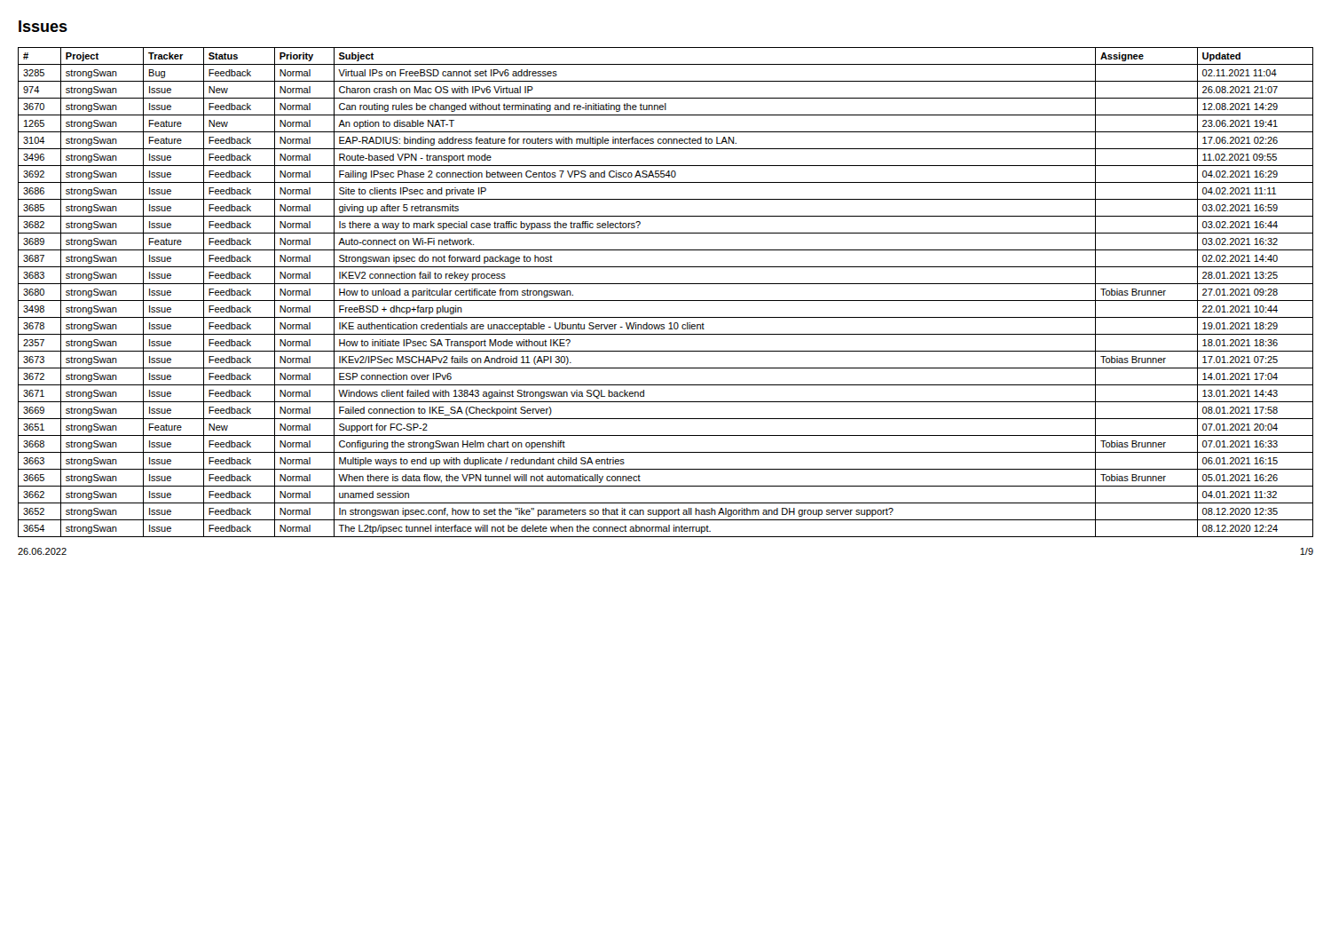Issues
| # | Project | Tracker | Status | Priority | Subject | Assignee | Updated |
| --- | --- | --- | --- | --- | --- | --- | --- |
| 3285 | strongSwan | Bug | Feedback | Normal | Virtual IPs on FreeBSD cannot set IPv6 addresses | | 02.11.2021 11:04 |
| 974 | strongSwan | Issue | New | Normal | Charon crash on Mac OS with IPv6 Virtual IP | | 26.08.2021 21:07 |
| 3670 | strongSwan | Issue | Feedback | Normal | Can routing rules be changed without terminating and re-initiating the tunnel | | 12.08.2021 14:29 |
| 1265 | strongSwan | Feature | New | Normal | An option to disable NAT-T | | 23.06.2021 19:41 |
| 3104 | strongSwan | Feature | Feedback | Normal | EAP-RADIUS: binding address feature for routers with multiple interfaces connected to LAN. | | 17.06.2021 02:26 |
| 3496 | strongSwan | Issue | Feedback | Normal | Route-based VPN - transport mode | | 11.02.2021 09:55 |
| 3692 | strongSwan | Issue | Feedback | Normal | Failing IPsec Phase 2 connection between Centos 7 VPS and Cisco ASA5540 | | 04.02.2021 16:29 |
| 3686 | strongSwan | Issue | Feedback | Normal | Site to clients IPsec and private IP | | 04.02.2021 11:11 |
| 3685 | strongSwan | Issue | Feedback | Normal | giving up after 5 retransmits | | 03.02.2021 16:59 |
| 3682 | strongSwan | Issue | Feedback | Normal | Is there a way to mark special case traffic bypass the traffic selectors? | | 03.02.2021 16:44 |
| 3689 | strongSwan | Feature | Feedback | Normal | Auto-connect on Wi-Fi network. | | 03.02.2021 16:32 |
| 3687 | strongSwan | Issue | Feedback | Normal | Strongswan ipsec do not forward package to host | | 02.02.2021 14:40 |
| 3683 | strongSwan | Issue | Feedback | Normal | IKEV2 connection fail to rekey process | | 28.01.2021 13:25 |
| 3680 | strongSwan | Issue | Feedback | Normal | How to unload a paritcular certificate from strongswan. | Tobias Brunner | 27.01.2021 09:28 |
| 3498 | strongSwan | Issue | Feedback | Normal | FreeBSD + dhcp+farp plugin | | 22.01.2021 10:44 |
| 3678 | strongSwan | Issue | Feedback | Normal | IKE authentication credentials are unacceptable - Ubuntu Server - Windows 10 client | | 19.01.2021 18:29 |
| 2357 | strongSwan | Issue | Feedback | Normal | How to initiate IPsec SA Transport Mode without IKE? | | 18.01.2021 18:36 |
| 3673 | strongSwan | Issue | Feedback | Normal | IKEv2/IPSec MSCHAPv2 fails on Android 11 (API 30). | Tobias Brunner | 17.01.2021 07:25 |
| 3672 | strongSwan | Issue | Feedback | Normal | ESP connection over IPv6 | | 14.01.2021 17:04 |
| 3671 | strongSwan | Issue | Feedback | Normal | Windows client failed with 13843 against Strongswan via SQL backend | | 13.01.2021 14:43 |
| 3669 | strongSwan | Issue | Feedback | Normal | Failed connection to IKE_SA (Checkpoint Server) | | 08.01.2021 17:58 |
| 3651 | strongSwan | Feature | New | Normal | Support for FC-SP-2 | | 07.01.2021 20:04 |
| 3668 | strongSwan | Issue | Feedback | Normal | Configuring the strongSwan Helm chart on openshift | Tobias Brunner | 07.01.2021 16:33 |
| 3663 | strongSwan | Issue | Feedback | Normal | Multiple ways to end up with duplicate / redundant child SA entries | | 06.01.2021 16:15 |
| 3665 | strongSwan | Issue | Feedback | Normal | When there is data flow, the VPN tunnel will not automatically connect | Tobias Brunner | 05.01.2021 16:26 |
| 3662 | strongSwan | Issue | Feedback | Normal | unamed session | | 04.01.2021 11:32 |
| 3652 | strongSwan | Issue | Feedback | Normal | In strongswan ipsec.conf, how to set the "ike" parameters so that it can support all hash Algorithm and DH group server support? | | 08.12.2020 12:35 |
| 3654 | strongSwan | Issue | Feedback | Normal | The L2tp/ipsec tunnel interface will not be delete when the connect abnormal interrupt. | | 08.12.2020 12:24 |
26.06.2022 1/9